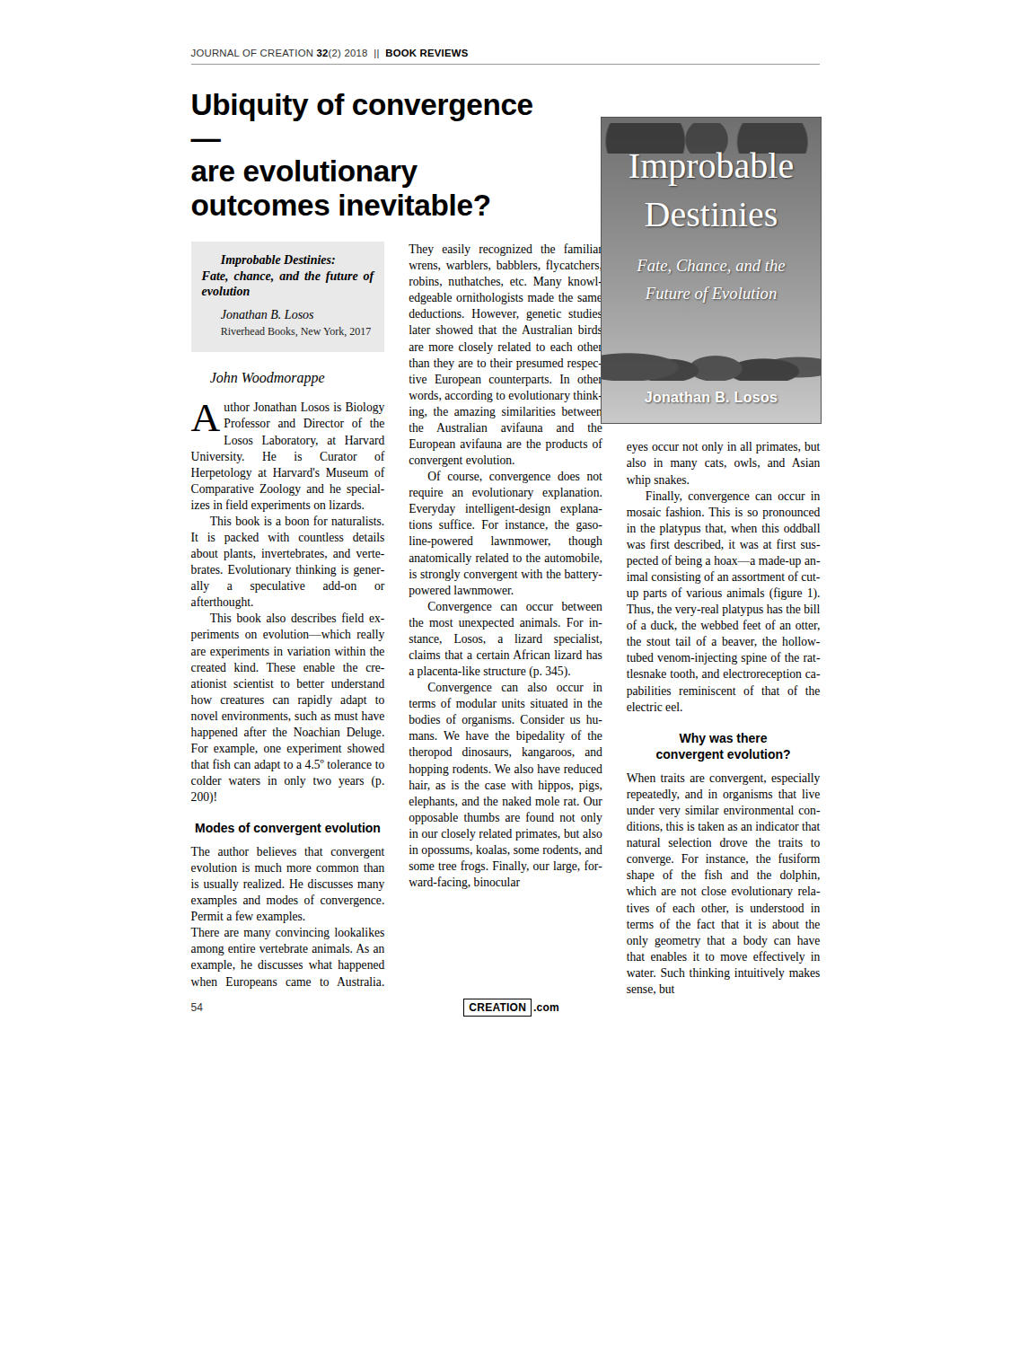JOURNAL OF CREATION 32(2) 2018 || BOOK REVIEWS
Ubiquity of convergence—
are evolutionary outcomes inevitable?
Improbable
Destinies
Fate, Chance, and the
Future of Evolution
Jonathan B. Losos
Improbable Destinies:
Fate, chance, and the future of evolution
Jonathan B. Losos
Riverhead Books, New York, 2017
John Woodmorappe
Author Jonathan Losos is Biology Professor and Director of the Losos Laboratory, at Harvard University. He is Curator of Herpetology at Harvard's Museum of Comparative Zoology and he specializes in field experiments on lizards.
This book is a boon for naturalists. It is packed with countless details about plants, invertebrates, and vertebrates. Evolutionary thinking is generally a speculative add-on or afterthought.
This book also describes field experiments on evolution—which really are experiments in variation within the created kind. These enable the creationist scientist to better understand how creatures can rapidly adapt to novel environments, such as must have happened after the Noachian Deluge. For example, one experiment showed that fish can adapt to a 4.5º tolerance to colder waters in only two years (p. 200)!
Modes of convergent evolution
The author believes that convergent evolution is much more common than is usually realized. He discusses many examples and modes of convergence. Permit a few examples.
There are many convincing lookalikes among entire vertebrate animals. As an example, he discusses what happened when Europeans came to Australia. They easily recognized the familiar wrens, warblers, babblers, flycatchers, robins, nuthatches, etc. Many knowledgeable ornithologists made the same deductions. However, genetic studies later showed that the Australian birds are more closely related to each other than they are to their presumed respective European counterparts. In other words, according to evolutionary thinking, the amazing similarities between the Australian avifauna and the European avifauna are the products of convergent evolution.
Of course, convergence does not require an evolutionary explanation. Everyday intelligent-design explanations suffice. For instance, the gasoline-powered lawnmower, though anatomically related to the automobile, is strongly convergent with the battery-powered lawnmower.
Convergence can occur between the most unexpected animals. For instance, Losos, a lizard specialist, claims that a certain African lizard has a placenta-like structure (p. 345).
Convergence can also occur in terms of modular units situated in the bodies of organisms. Consider us humans. We have the bipedality of the theropod dinosaurs, kangaroos, and hopping rodents. We also have reduced hair, as is the case with hippos, pigs, elephants, and the naked mole rat. Our opposable thumbs are found not only in our closely related primates, but also in opossums, koalas, some rodents, and some tree frogs. Finally, our large, forward-facing, binocular
eyes occur not only in all primates, but also in many cats, owls, and Asian whip snakes.
Finally, convergence can occur in mosaic fashion. This is so pronounced in the platypus that, when this oddball was first described, it was at first suspected of being a hoax—a made-up animal consisting of an assortment of cut-up parts of various animals (figure 1). Thus, the very-real platypus has the bill of a duck, the webbed feet of an otter, the stout tail of a beaver, the hollow-tubed venom-injecting spine of the rattlesnake tooth, and electroreception capabilities reminiscent of that of the electric eel.
Why was there
convergent evolution?
When traits are convergent, especially repeatedly, and in organisms that live under very similar environmental conditions, this is taken as an indicator that natural selection drove the traits to converge. For instance, the fusiform shape of the fish and the dolphin, which are not close evolutionary relatives of each other, is understood in terms of the fact that it is about the only geometry that a body can have that enables it to move effectively in water. Such thinking intuitively makes sense, but
54
CREATION.com